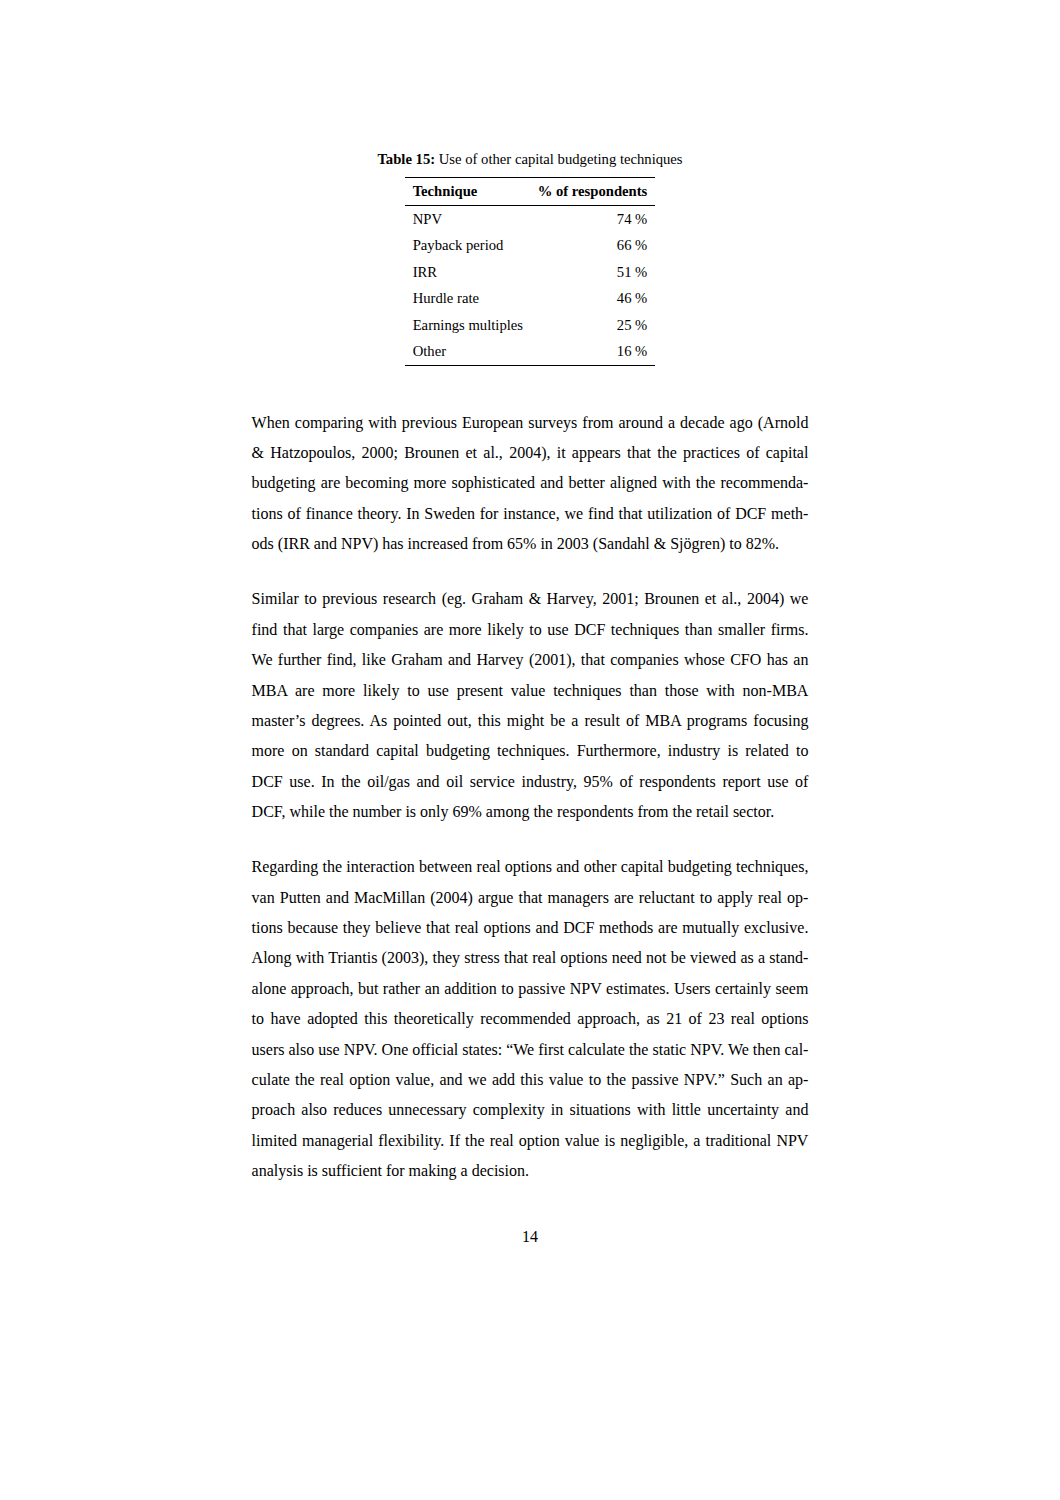Table 15: Use of other capital budgeting techniques
| Technique | % of respondents |
| --- | --- |
| NPV | 74 % |
| Payback period | 66 % |
| IRR | 51 % |
| Hurdle rate | 46 % |
| Earnings multiples | 25 % |
| Other | 16 % |
When comparing with previous European surveys from around a decade ago (Arnold & Hatzopoulos, 2000; Brounen et al., 2004), it appears that the practices of capital budgeting are becoming more sophisticated and better aligned with the recommendations of finance theory. In Sweden for instance, we find that utilization of DCF methods (IRR and NPV) has increased from 65% in 2003 (Sandahl & Sjögren) to 82%.
Similar to previous research (eg. Graham & Harvey, 2001; Brounen et al., 2004) we find that large companies are more likely to use DCF techniques than smaller firms. We further find, like Graham and Harvey (2001), that companies whose CFO has an MBA are more likely to use present value techniques than those with non-MBA master’s degrees. As pointed out, this might be a result of MBA programs focusing more on standard capital budgeting techniques. Furthermore, industry is related to DCF use. In the oil/gas and oil service industry, 95% of respondents report use of DCF, while the number is only 69% among the respondents from the retail sector.
Regarding the interaction between real options and other capital budgeting techniques, van Putten and MacMillan (2004) argue that managers are reluctant to apply real options because they believe that real options and DCF methods are mutually exclusive. Along with Triantis (2003), they stress that real options need not be viewed as a stand-alone approach, but rather an addition to passive NPV estimates. Users certainly seem to have adopted this theoretically recommended approach, as 21 of 23 real options users also use NPV. One official states: “We first calculate the static NPV. We then calculate the real option value, and we add this value to the passive NPV.” Such an approach also reduces unnecessary complexity in situations with little uncertainty and limited managerial flexibility. If the real option value is negligible, a traditional NPV analysis is sufficient for making a decision.
14